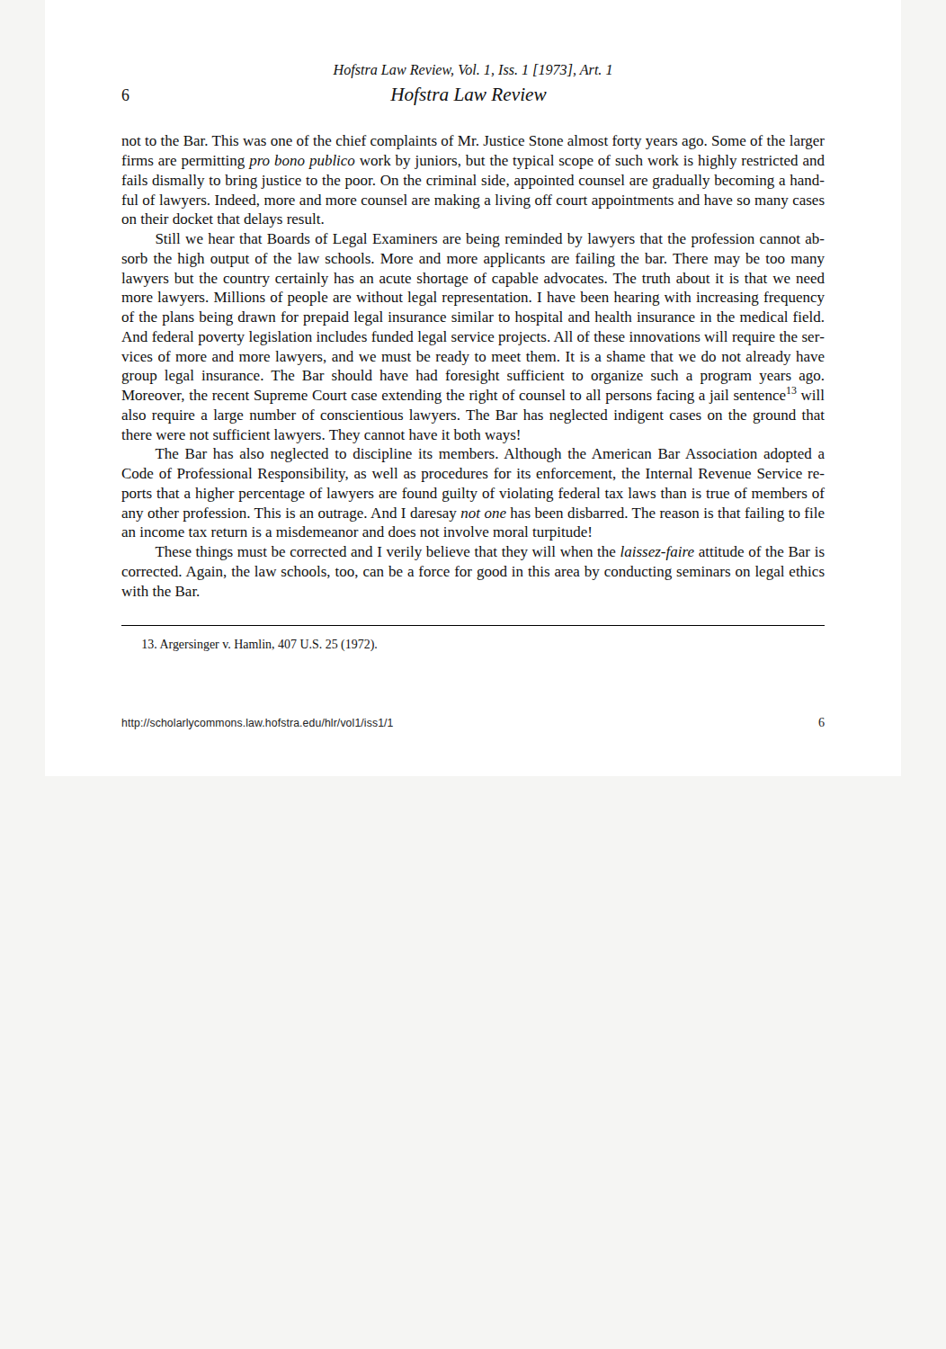Hofstra Law Review, Vol. 1, Iss. 1 [1973], Art. 1
6
Hofstra Law Review
not to the Bar. This was one of the chief complaints of Mr. Justice Stone almost forty years ago. Some of the larger firms are permitting pro bono publico work by juniors, but the typical scope of such work is highly restricted and fails dismally to bring justice to the poor. On the criminal side, appointed counsel are gradually becoming a handful of lawyers. Indeed, more and more counsel are making a living off court appointments and have so many cases on their docket that delays result.
Still we hear that Boards of Legal Examiners are being reminded by lawyers that the profession cannot absorb the high output of the law schools. More and more applicants are failing the bar. There may be too many lawyers but the country certainly has an acute shortage of capable advocates. The truth about it is that we need more lawyers. Millions of people are without legal representation. I have been hearing with increasing frequency of the plans being drawn for prepaid legal insurance similar to hospital and health insurance in the medical field. And federal poverty legislation includes funded legal service projects. All of these innovations will require the services of more and more lawyers, and we must be ready to meet them. It is a shame that we do not already have group legal insurance. The Bar should have had foresight sufficient to organize such a program years ago. Moreover, the recent Supreme Court case extending the right of counsel to all persons facing a jail sentence13 will also require a large number of conscientious lawyers. The Bar has neglected indigent cases on the ground that there were not sufficient lawyers. They cannot have it both ways!
The Bar has also neglected to discipline its members. Although the American Bar Association adopted a Code of Professional Responsibility, as well as procedures for its enforcement, the Internal Revenue Service reports that a higher percentage of lawyers are found guilty of violating federal tax laws than is true of members of any other profession. This is an outrage. And I daresay not one has been disbarred. The reason is that failing to file an income tax return is a misdemeanor and does not involve moral turpitude!
These things must be corrected and I verily believe that they will when the laissez-faire attitude of the Bar is corrected. Again, the law schools, too, can be a force for good in this area by conducting seminars on legal ethics with the Bar.
13. Argersinger v. Hamlin, 407 U.S. 25 (1972).
http://scholarlycommons.law.hofstra.edu/hlr/vol1/iss1/1
6